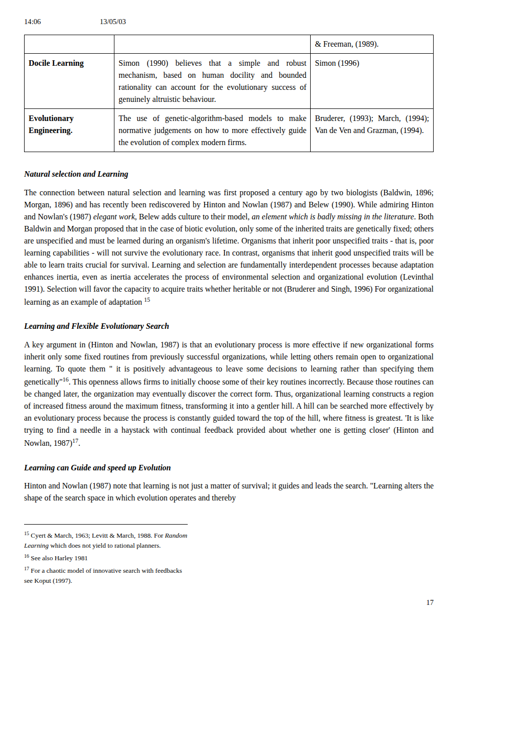14:06 13/05/03
| | | & Freeman, (1989). |
| Docile Learning | Simon (1990) believes that a simple and robust mechanism, based on human docility and bounded rationality can account for the evolutionary success of genuinely altruistic behaviour. | Simon (1996) |
| Evolutionary Engineering. | The use of genetic-algorithm-based models to make normative judgements on how to more effectively guide the evolution of complex modern firms. | Bruderer, (1993); March, (1994); Van de Ven and Grazman, (1994). |
Natural selection and Learning
The connection between natural selection and learning was first proposed a century ago by two biologists (Baldwin, 1896; Morgan, 1896) and has recently been rediscovered by Hinton and Nowlan (1987) and Belew (1990). While admiring Hinton and Nowlan's (1987) elegant work, Belew adds culture to their model, an element which is badly missing in the literature. Both Baldwin and Morgan proposed that in the case of biotic evolution, only some of the inherited traits are genetically fixed; others are unspecified and must be learned during an organism's lifetime. Organisms that inherit poor unspecified traits - that is, poor learning capabilities - will not survive the evolutionary race. In contrast, organisms that inherit good unspecified traits will be able to learn traits crucial for survival. Learning and selection are fundamentally interdependent processes because adaptation enhances inertia, even as inertia accelerates the process of environmental selection and organizational evolution (Levinthal 1991). Selection will favor the capacity to acquire traits whether heritable or not (Bruderer and Singh, 1996) For organizational learning as an example of adaptation 15
Learning and Flexible Evolutionary Search
A key argument in (Hinton and Nowlan, 1987) is that an evolutionary process is more effective if new organizational forms inherit only some fixed routines from previously successful organizations, while letting others remain open to organizational learning. To quote them " it is positively advantageous to leave some decisions to learning rather than specifying them genetically"16. This openness allows firms to initially choose some of their key routines incorrectly. Because those routines can be changed later, the organization may eventually discover the correct form. Thus, organizational learning constructs a region of increased fitness around the maximum fitness, transforming it into a gentler hill. A hill can be searched more effectively by an evolutionary process because the process is constantly guided toward the top of the hill, where fitness is greatest. 'It is like trying to find a needle in a haystack with continual feedback provided about whether one is getting closer' (Hinton and Nowlan, 1987)17.
Learning can Guide and speed up Evolution
Hinton and Nowlan (1987) note that learning is not just a matter of survival; it guides and leads the search. "Learning alters the shape of the search space in which evolution operates and thereby
15 Cyert & March, 1963; Levitt & March, 1988. For Random Learning which does not yield to rational planners.
16 See also Harley 1981
17 For a chaotic model of innovative search with feedbacks see Koput (1997).
17